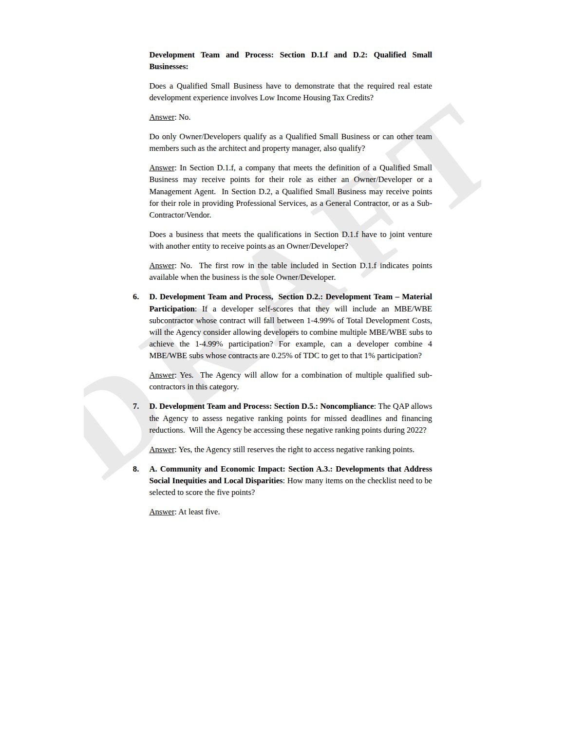DRAFT
Development Team and Process: Section D.1.f and D.2: Qualified Small Businesses:
Does a Qualified Small Business have to demonstrate that the required real estate development experience involves Low Income Housing Tax Credits?
Answer: No.
Do only Owner/Developers qualify as a Qualified Small Business or can other team members such as the architect and property manager, also qualify?
Answer: In Section D.1.f, a company that meets the definition of a Qualified Small Business may receive points for their role as either an Owner/Developer or a Management Agent. In Section D.2, a Qualified Small Business may receive points for their role in providing Professional Services, as a General Contractor, or as a Sub-Contractor/Vendor.
Does a business that meets the qualifications in Section D.1.f have to joint venture with another entity to receive points as an Owner/Developer?
Answer: No. The first row in the table included in Section D.1.f indicates points available when the business is the sole Owner/Developer.
6.
D. Development Team and Process, Section D.2.: Development Team – Material Participation: If a developer self-scores that they will include an MBE/WBE subcontractor whose contract will fall between 1-4.99% of Total Development Costs, will the Agency consider allowing developers to combine multiple MBE/WBE subs to achieve the 1-4.99% participation? For example, can a developer combine 4 MBE/WBE subs whose contracts are 0.25% of TDC to get to that 1% participation?
Answer: Yes. The Agency will allow for a combination of multiple qualified sub-contractors in this category.
7.
D. Development Team and Process: Section D.5.: Noncompliance: The QAP allows the Agency to assess negative ranking points for missed deadlines and financing reductions. Will the Agency be accessing these negative ranking points during 2022?
Answer: Yes, the Agency still reserves the right to access negative ranking points.
8.
A. Community and Economic Impact: Section A.3.: Developments that Address Social Inequities and Local Disparities: How many items on the checklist need to be selected to score the five points?
Answer: At least five.